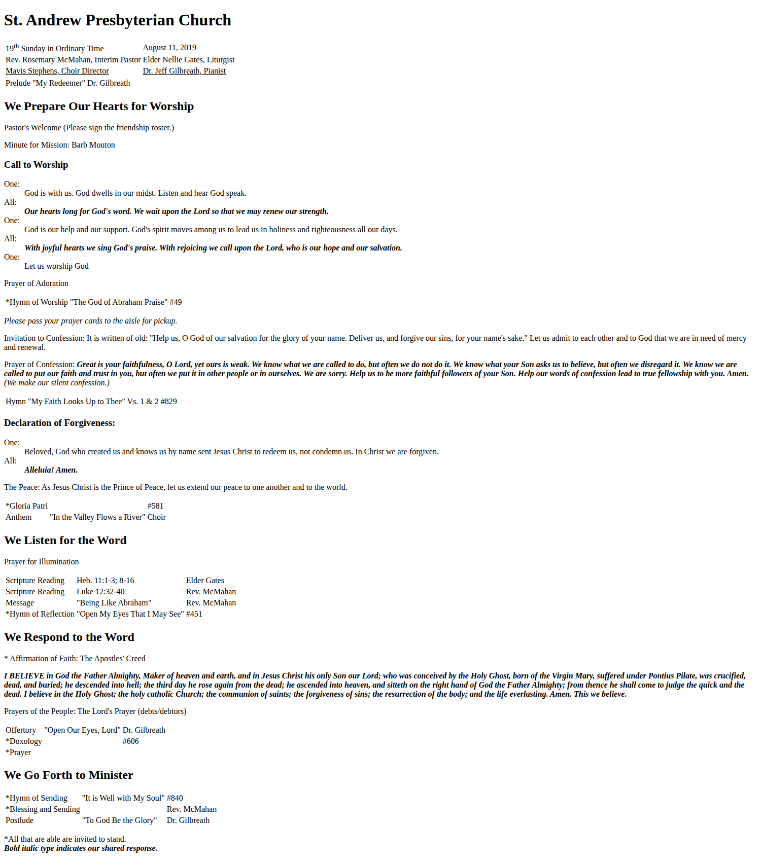St. Andrew Presbyterian Church
| 19 th Sunday in Ordinary Time | August 11, 2019 |
| Rev. Rosemary McMahan, Interim Pastor | Elder Nellie Gates, Liturgist |
| Mavis Stephens, Choir Director | Dr. Jeff Gilbreath, Pianist |
| Prelude | "My Redeemer" | Dr. Gilbreath |
We Prepare Our Hearts for Worship
Pastor's Welcome (Please sign the friendship roster.)
Minute for Mission: Barb Mouton
Call to Worship
One:
God is with us. God dwells in our midst. Listen and hear God speak.
All:
Our hearts long for God's word. We wait upon the Lord so that we may renew our strength.
One:
God is our help and our support. God's spirit moves among us to lead us in holiness and righteousness all our days.
All:
With joyful hearts we sing God's praise. With rejoicing we call upon the Lord, who is our hope and our salvation.
One:
Let us worship God
Prayer of Adoration
| *Hymn of Worship | "The God of Abraham Praise" | #49 |
Please pass your prayer cards to the aisle for pickup.
Invitation to Confession: It is written of old: "Help us, O God of our salvation for the glory of your name. Deliver us, and forgive our sins, for your name's sake." Let us admit to each other and to God that we are in need of mercy and renewal.
Prayer of Confession: Great is your faithfulness, O Lord, yet ours is weak. We know what we are called to do, but often we do not do it. We know what your Son asks us to believe, but often we disregard it. We know we are called to put our faith and trust in you, but often we put it in other people or in ourselves. We are sorry. Help us to be more faithful followers of your Son. Help our words of confession lead to true fellowship with you. Amen. (We make our silent confession.)
| Hymn | "My Faith Looks Up to Thee" Vs. 1 & 2 | #829 |
Declaration of Forgiveness:
One:
Beloved, God who created us and knows us by name sent Jesus Christ to redeem us, not condemn us. In Christ we are forgiven.
All:
Alleluia! Amen.
The Peace: As Jesus Christ is the Prince of Peace, let us extend our peace to one another and to the world.
| *Gloria Patri | | #581 |
| Anthem | "In the Valley Flows a River" | Choir |
We Listen for the Word
Prayer for Illumination
| Scripture Reading | Heb. 11:1-3; 8-16 | Elder Gates |
| Scripture Reading | Luke 12:32-40 | Rev. McMahan |
| Message | "Being Like Abraham" | Rev. McMahan |
| *Hymn of Reflection | "Open My Eyes That I May See" | #451 |
We Respond to the Word
* Affirmation of Faith: The Apostles' Creed
I BELIEVE in God the Father Almighty, Maker of heaven and earth, and in Jesus Christ his only Son our Lord; who was conceived by the Holy Ghost, born of the Virgin Mary, suffered under Pontius Pilate, was crucified, dead, and buried; he descended into hell; the third day he rose again from the dead; he ascended into heaven, and sitteth on the right hand of God the Father Almighty; from thence he shall come to judge the quick and the dead. I believe in the Holy Ghost; the holy catholic Church; the communion of saints; the forgiveness of sins; the resurrection of the body; and the life everlasting. Amen. This we believe.
Prayers of the People: The Lord's Prayer (debts/debtors)
| Offertory | "Open Our Eyes, Lord" | Dr. Gilbreath |
| *Doxology | | #606 |
| *Prayer | | |
We Go Forth to Minister
| *Hymn of Sending | "It is Well with My Soul" | #840 |
| *Blessing and Sending | | Rev. McMahan |
| Postlude | "To God Be the Glory" | Dr. Gilbreath |
*All that are able are invited to stand.
Bold italic type indicates our shared response.